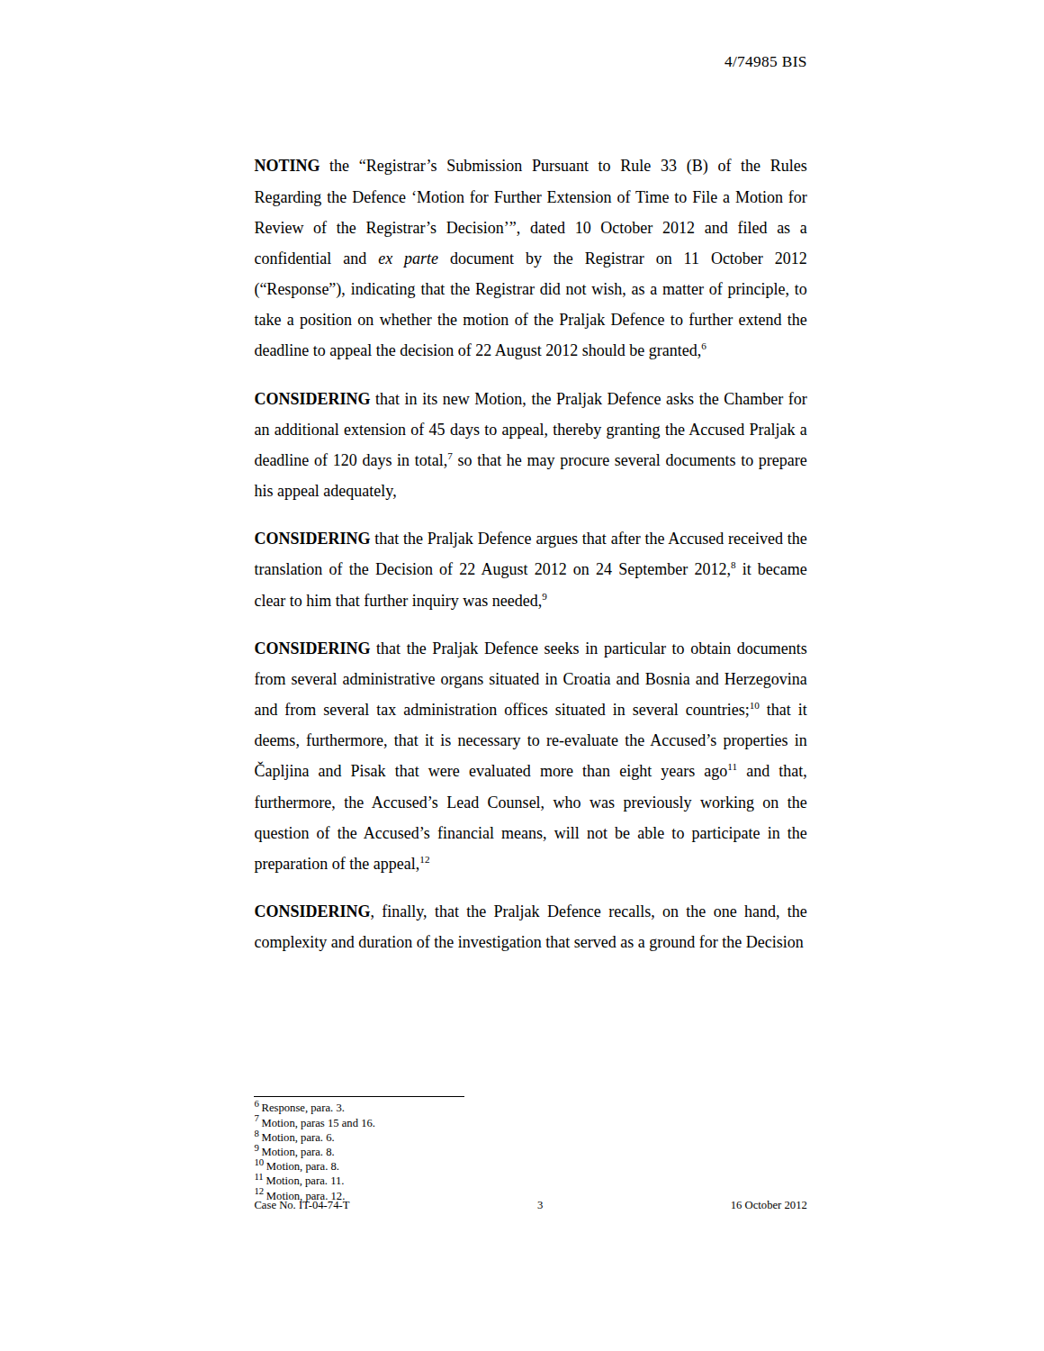4/74985 BIS
NOTING the “Registrar’s Submission Pursuant to Rule 33 (B) of the Rules Regarding the Defence ‘Motion for Further Extension of Time to File a Motion for Review of the Registrar’s Decision’”, dated 10 October 2012 and filed as a confidential and ex parte document by the Registrar on 11 October 2012 (“Response”), indicating that the Registrar did not wish, as a matter of principle, to take a position on whether the motion of the Praljak Defence to further extend the deadline to appeal the decision of 22 August 2012 should be granted,6
CONSIDERING that in its new Motion, the Praljak Defence asks the Chamber for an additional extension of 45 days to appeal, thereby granting the Accused Praljak a deadline of 120 days in total,7 so that he may procure several documents to prepare his appeal adequately,
CONSIDERING that the Praljak Defence argues that after the Accused received the translation of the Decision of 22 August 2012 on 24 September 2012,8 it became clear to him that further inquiry was needed,9
CONSIDERING that the Praljak Defence seeks in particular to obtain documents from several administrative organs situated in Croatia and Bosnia and Herzegovina and from several tax administration offices situated in several countries;10 that it deems, furthermore, that it is necessary to re-evaluate the Accused’s properties in Čapljina and Pisak that were evaluated more than eight years ago11 and that, furthermore, the Accused’s Lead Counsel, who was previously working on the question of the Accused’s financial means, will not be able to participate in the preparation of the appeal,12
CONSIDERING, finally, that the Praljak Defence recalls, on the one hand, the complexity and duration of the investigation that served as a ground for the Decision
6Response, para. 3.
7Motion, paras 15 and 16.
8Motion, para. 6.
9Motion, para. 8.
10Motion, para. 8.
11Motion, para. 11.
12Motion, para. 12.
Case No. IT-04-74-T 3 16 October 2012